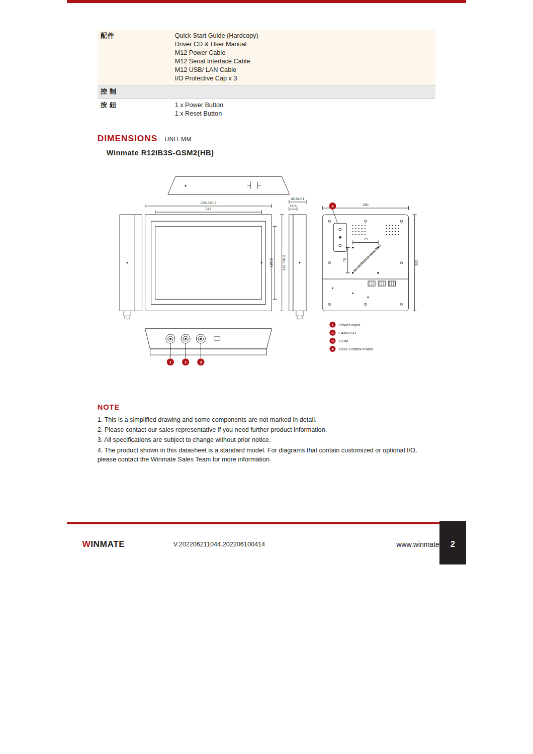| 配件 | Quick Start Guide (Hardcopy) Driver CD & User Manual M12 Power Cable M12 Serial Interface Cable M12 USB/ LAN Cable I/O Protective Cap x 3 |
| 控 制 |
| 按 鈕 | 1 x Power Button 1 x Reset Button |
DIMENSIONS
UNIT:MM
Winmate R12IB3S-GSM2(HB)
1 2 3 4 296.2±0.2 247 226.7±0.2 185.5 45.5±0.1 15.5 280 205 75 75 M4 SCREW D=6mm MAX 1 Power Input 2 LAN/USB 3 COM 4 OSD Control Panel
NOTE
1. This is a simplified drawing and some components are not marked in detail.
2. Please contact our sales representative if you need further product information.
3. All specifications are subject to change without prior notice.
4. The product shown in this datasheet is a standard model. For diagrams that contain customized or optional I/O, please contact the Winmate Sales Team for more information.
WINMATE
V.202206211044.202206100414
www.winmate.com
2